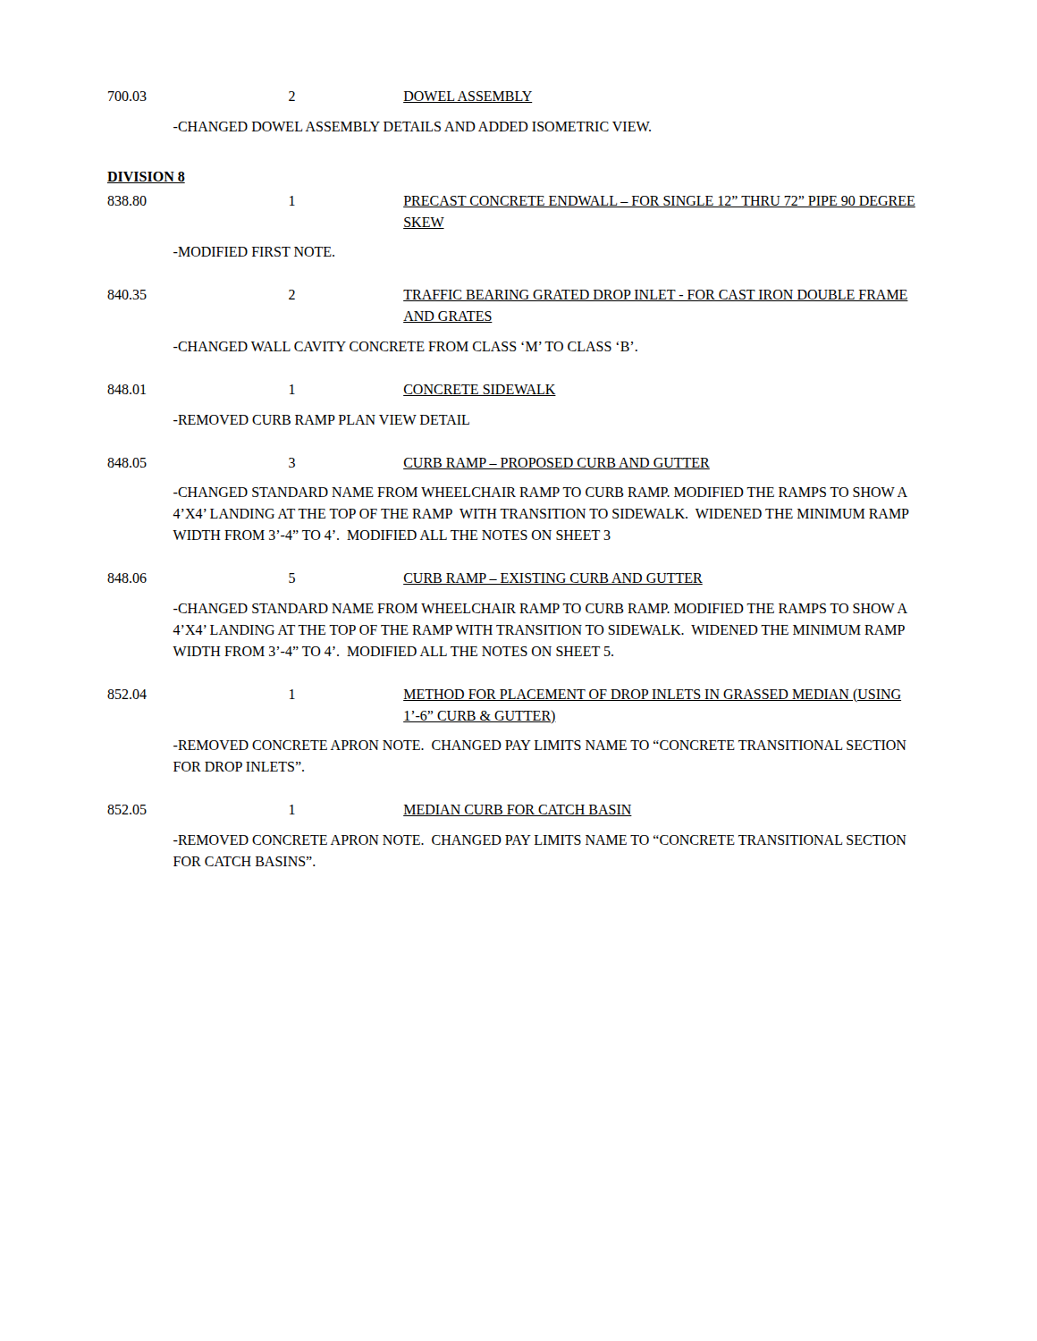700.03
2
DOWEL ASSEMBLY
-CHANGED DOWEL ASSEMBLY DETAILS AND ADDED ISOMETRIC VIEW.
DIVISION 8
838.80
1
PRECAST CONCRETE ENDWALL – FOR SINGLE 12” THRU 72” PIPE 90 DEGREE SKEW
-MODIFIED FIRST NOTE.
840.35
2
TRAFFIC BEARING GRATED DROP INLET - FOR CAST IRON DOUBLE FRAME AND GRATES
-CHANGED WALL CAVITY CONCRETE FROM CLASS ‘M’ TO CLASS ‘B’.
848.01
1
CONCRETE SIDEWALK
-REMOVED CURB RAMP PLAN VIEW DETAIL
848.05
3
CURB RAMP – PROPOSED CURB AND GUTTER
-CHANGED STANDARD NAME FROM WHEELCHAIR RAMP TO CURB RAMP. MODIFIED THE RAMPS TO SHOW A 4’x4’ LANDING AT THE TOP OF THE RAMP WITH TRANSITION TO SIDEWALK. WIDENED THE MINIMUM RAMP WIDTH FROM 3’-4” TO 4’. MODIFIED ALL THE NOTES ON SHEET 3
848.06
5
CURB RAMP – EXISTING CURB AND GUTTER
-CHANGED STANDARD NAME FROM WHEELCHAIR RAMP TO CURB RAMP. MODIFIED THE RAMPS TO SHOW A 4’x4’ LANDING AT THE TOP OF THE RAMP WITH TRANSITION TO SIDEWALK. WIDENED THE MINIMUM RAMP WIDTH FROM 3’-4” TO 4’. MODIFIED ALL THE NOTES ON SHEET 5.
852.04
1
METHOD FOR PLACEMENT OF DROP INLETS IN GRASSED MEDIAN (USING 1’-6” CURB & GUTTER)
-REMOVED CONCRETE APRON NOTE. CHANGED PAY LIMITS NAME TO “CONCRETE TRANSITIONAL SECTION FOR DROP INLETS”.
852.05
1
MEDIAN CURB FOR CATCH BASIN
-REMOVED CONCRETE APRON NOTE. CHANGED PAY LIMITS NAME TO “CONCRETE TRANSITIONAL SECTION FOR CATCH BASINS”.